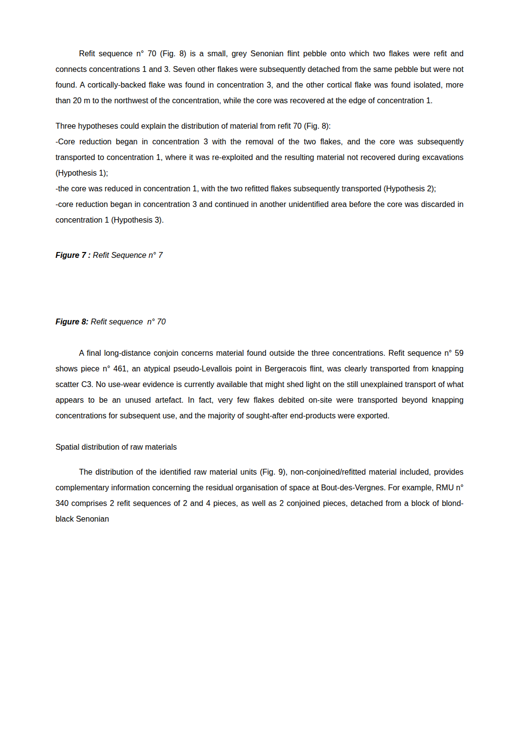Refit sequence n° 70 (Fig. 8) is a small, grey Senonian flint pebble onto which two flakes were refit and connects concentrations 1 and 3. Seven other flakes were subsequently detached from the same pebble but were not found. A cortically-backed flake was found in concentration 3, and the other cortical flake was found isolated, more than 20 m to the northwest of the concentration, while the core was recovered at the edge of concentration 1.
Three hypotheses could explain the distribution of material from refit 70 (Fig. 8):
-Core reduction began in concentration 3 with the removal of the two flakes, and the core was subsequently transported to concentration 1, where it was re-exploited and the resulting material not recovered during excavations (Hypothesis 1);
-the core was reduced in concentration 1, with the two refitted flakes subsequently transported (Hypothesis 2);
-core reduction began in concentration 3 and continued in another unidentified area before the core was discarded in concentration 1 (Hypothesis 3).
Figure 7 : Refit Sequence n° 7
Figure 8: Refit sequence n° 70
A final long-distance conjoin concerns material found outside the three concentrations. Refit sequence n° 59 shows piece n° 461, an atypical pseudo-Levallois point in Bergeracois flint, was clearly transported from knapping scatter C3. No use-wear evidence is currently available that might shed light on the still unexplained transport of what appears to be an unused artefact. In fact, very few flakes debited on-site were transported beyond knapping concentrations for subsequent use, and the majority of sought-after end-products were exported.
Spatial distribution of raw materials
The distribution of the identified raw material units (Fig. 9), non-conjoined/refitted material included, provides complementary information concerning the residual organisation of space at Bout-des-Vergnes. For example, RMU n° 340 comprises 2 refit sequences of 2 and 4 pieces, as well as 2 conjoined pieces, detached from a block of blond-black Senonian